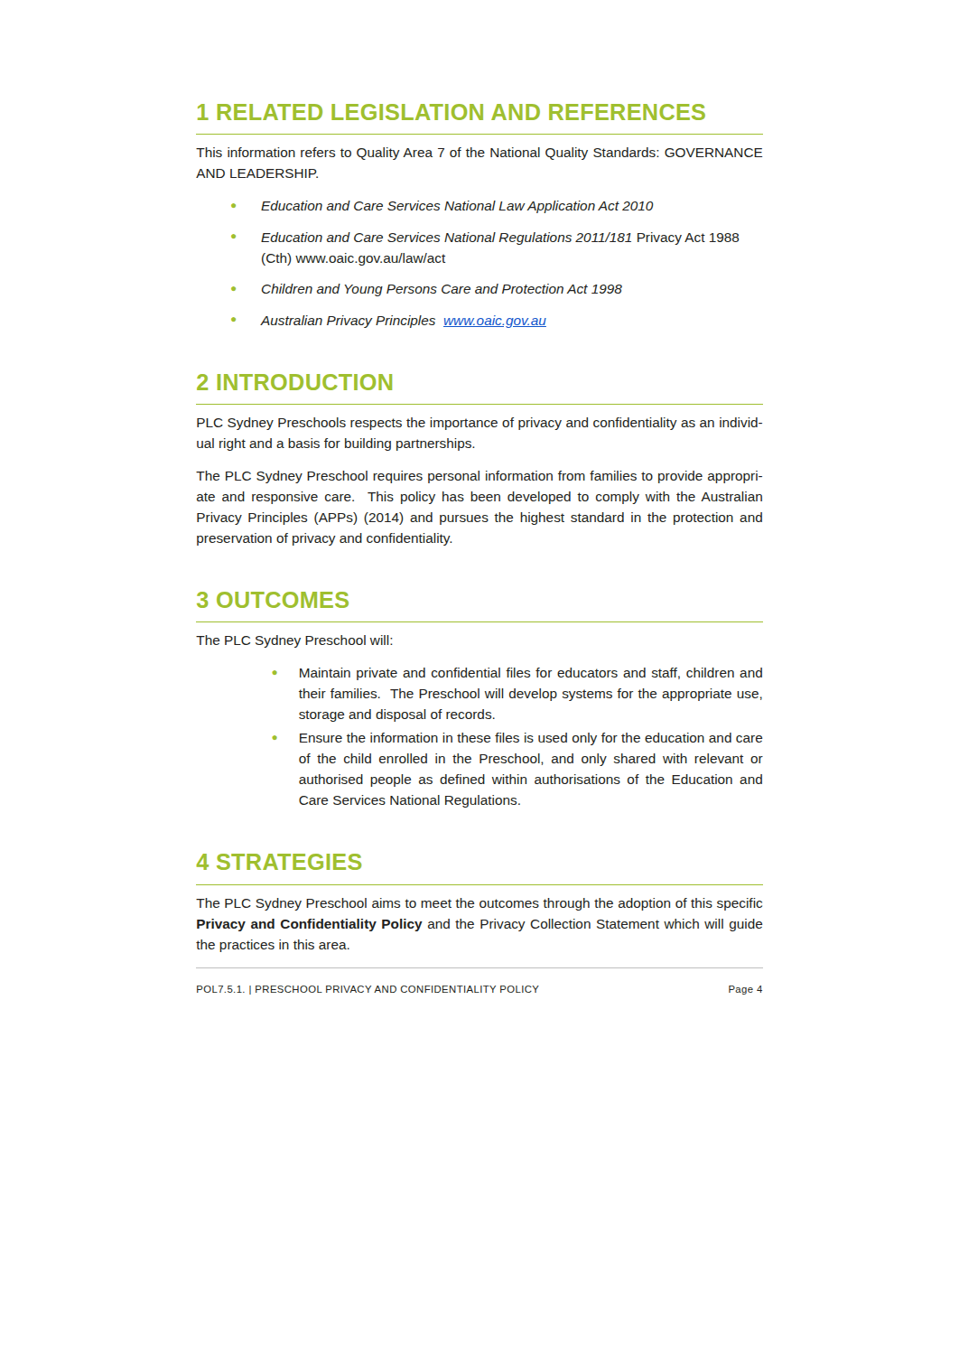1 RELATED LEGISLATION AND REFERENCES
This information refers to Quality Area 7 of the National Quality Standards: GOVERNANCE AND LEADERSHIP.
Education and Care Services National Law Application Act 2010
Education and Care Services National Regulations 2011/181 Privacy Act 1988 (Cth) www.oaic.gov.au/law/act
Children and Young Persons Care and Protection Act 1998
Australian Privacy Principles www.oaic.gov.au
2 INTRODUCTION
PLC Sydney Preschools respects the importance of privacy and confidentiality as an individual right and a basis for building partnerships.
The PLC Sydney Preschool requires personal information from families to provide appropriate and responsive care. This policy has been developed to comply with the Australian Privacy Principles (APPs) (2014) and pursues the highest standard in the protection and preservation of privacy and confidentiality.
3 OUTCOMES
The PLC Sydney Preschool will:
Maintain private and confidential files for educators and staff, children and their families. The Preschool will develop systems for the appropriate use, storage and disposal of records.
Ensure the information in these files is used only for the education and care of the child enrolled in the Preschool, and only shared with relevant or authorised people as defined within authorisations of the Education and Care Services National Regulations.
4 STRATEGIES
The PLC Sydney Preschool aims to meet the outcomes through the adoption of this specific Privacy and Confidentiality Policy and the Privacy Collection Statement which will guide the practices in this area.
POL7.5.1. | PRESCHOOL PRIVACY AND CONFIDENTIALITY POLICY Page 4